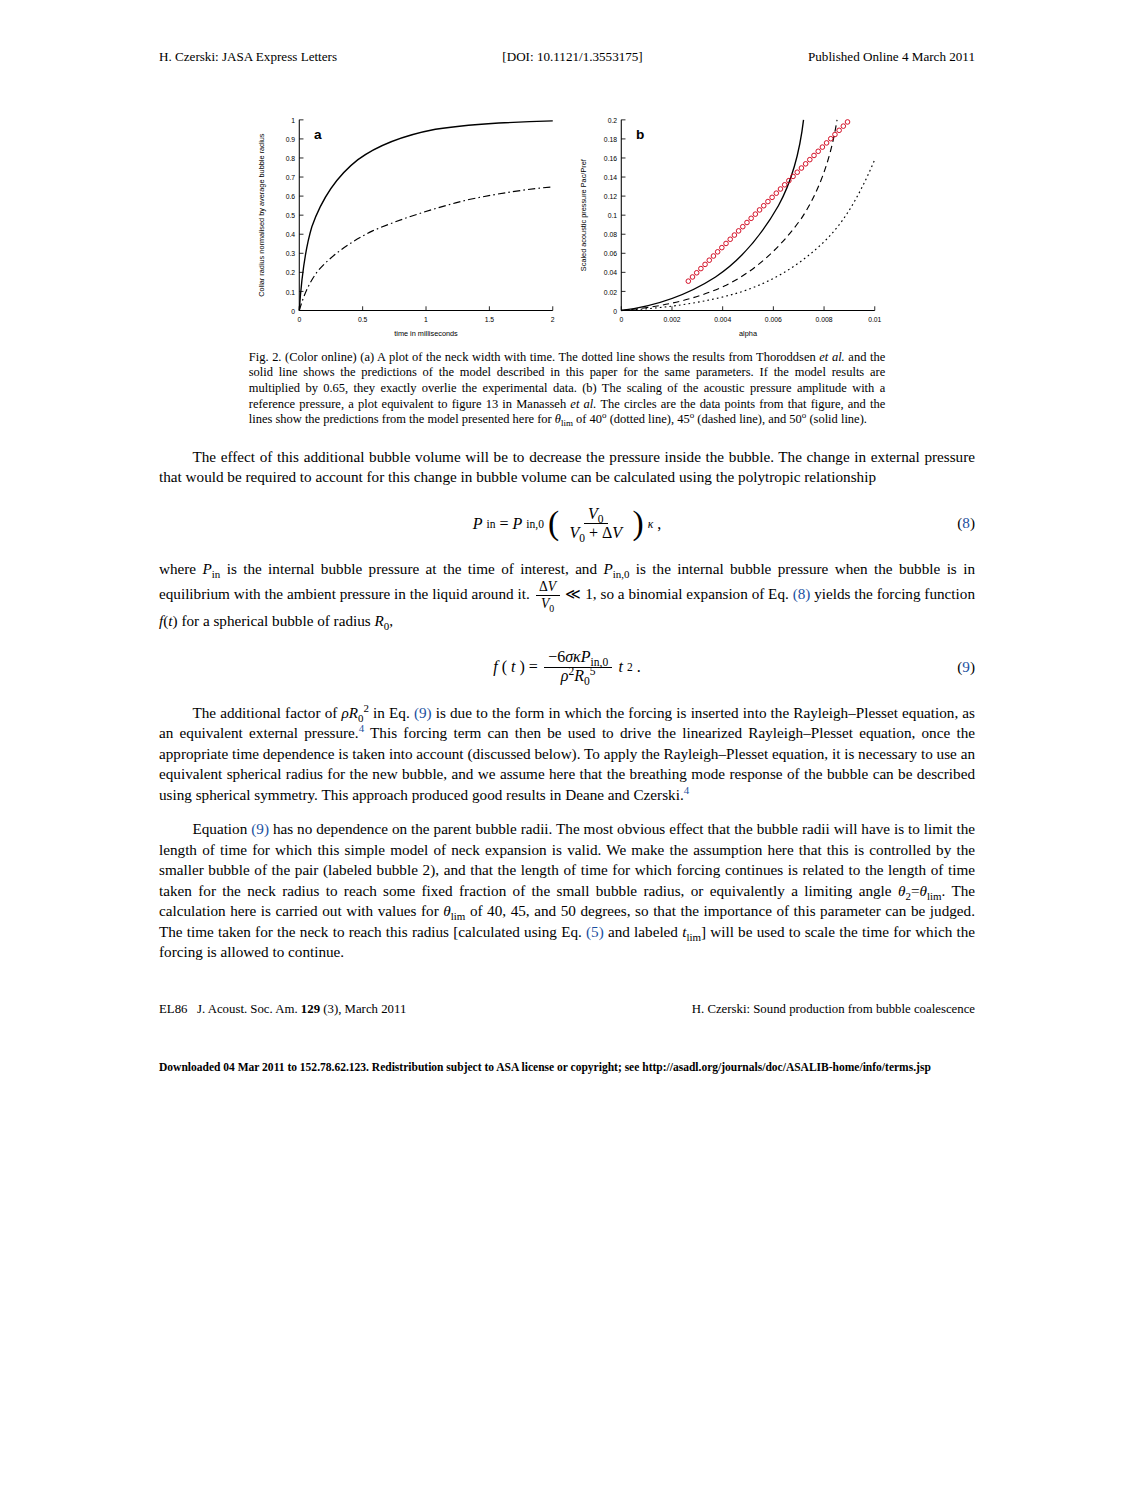H. Czerski: JASA Express Letters
[DOI: 10.1121/1.3553175]
Published Online 4 March 2011
0 0.1 0.2 0.3 0.4 0.5 0.6 0.7 0.8 0.9 1 0 0.5 1 1.5 2 time in milliseconds Collar radius normalised by average bubble radius a
0 0.02 0.04 0.06 0.08 0.1 0.12 0.14 0.16 0.18 0.2 0 0.002 0.004 0.006 0.008 0.01 alpha Scaled acoustic pressure Pac/Pref b
Fig. 2. (Color online) (a) A plot of the neck width with time. The dotted line shows the results from Thoroddsen et al. and the solid line shows the predictions of the model described in this paper for the same parameters. If the model results are multiplied by 0.65, they exactly overlie the experimental data. (b) The scaling of the acoustic pressure amplitude with a reference pressure, a plot equivalent to figure 13 in Manasseh et al. The circles are the data points from that figure, and the lines show the predictions from the model presented here for θlim of 40o (dotted line), 45o (dashed line), and 50o (solid line).
The effect of this additional bubble volume will be to decrease the pressure inside the bubble. The change in external pressure that would be required to account for this change in bubble volume can be calculated using the polytropic relationship
Pin = Pin,0 ( V0 V0 + ΔV )κ ,
(8)
where Pin is the internal bubble pressure at the time of interest, and Pin,0 is the internal bubble pressure when the bubble is in equilibrium with the ambient pressure in the liquid around it. ΔV V0 ≪ 1, so a binomial expansion of Eq. (8) yields the forcing function f(t) for a spherical bubble of radius R0,
f(t) = −6σκPin,0 ρ2R05 t2.
(9)
The additional factor of ρR02 in Eq. (9) is due to the form in which the forcing is inserted into the Rayleigh–Plesset equation, as an equivalent external pressure.4 This forcing term can then be used to drive the linearized Rayleigh–Plesset equation, once the appropriate time dependence is taken into account (discussed below). To apply the Rayleigh–Plesset equation, it is necessary to use an equivalent spherical radius for the new bubble, and we assume here that the breathing mode response of the bubble can be described using spherical symmetry. This approach produced good results in Deane and Czerski.4
Equation (9) has no dependence on the parent bubble radii. The most obvious effect that the bubble radii will have is to limit the length of time for which this simple model of neck expansion is valid. We make the assumption here that this is controlled by the smaller bubble of the pair (labeled bubble 2), and that the length of time for which forcing continues is related to the length of time taken for the neck radius to reach some fixed fraction of the small bubble radius, or equivalently a limiting angle θ2=θlim. The calculation here is carried out with values for θlim of 40, 45, and 50 degrees, so that the importance of this parameter can be judged. The time taken for the neck to reach this radius [calculated using Eq. (5) and labeled tlim] will be used to scale the time for which the forcing is allowed to continue.
EL86 J. Acoust. Soc. Am. 129 (3), March 2011
H. Czerski: Sound production from bubble coalescence
Downloaded 04 Mar 2011 to 152.78.62.123. Redistribution subject to ASA license or copyright; see http://asadl.org/journals/doc/ASALIB-home/info/terms.jsp